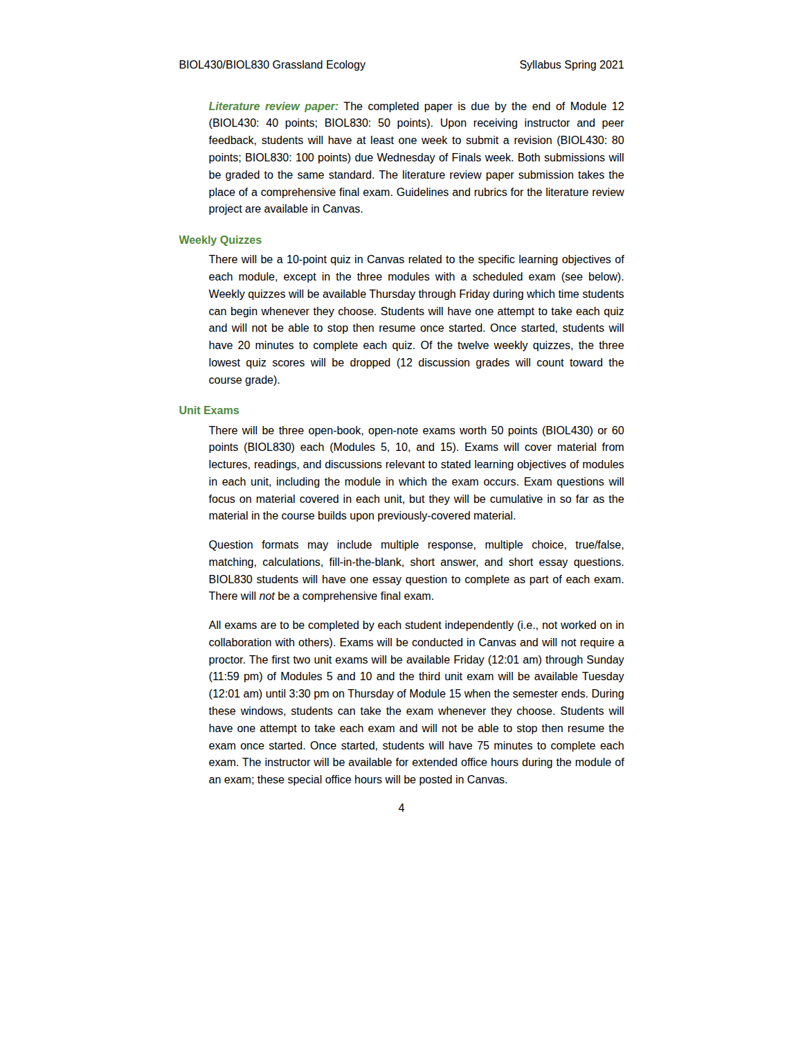BIOL430/BIOL830 Grassland Ecology
Syllabus Spring 2021
Literature review paper: The completed paper is due by the end of Module 12 (BIOL430: 40 points; BIOL830: 50 points). Upon receiving instructor and peer feedback, students will have at least one week to submit a revision (BIOL430: 80 points; BIOL830: 100 points) due Wednesday of Finals week. Both submissions will be graded to the same standard. The literature review paper submission takes the place of a comprehensive final exam. Guidelines and rubrics for the literature review project are available in Canvas.
Weekly Quizzes
There will be a 10-point quiz in Canvas related to the specific learning objectives of each module, except in the three modules with a scheduled exam (see below). Weekly quizzes will be available Thursday through Friday during which time students can begin whenever they choose. Students will have one attempt to take each quiz and will not be able to stop then resume once started. Once started, students will have 20 minutes to complete each quiz. Of the twelve weekly quizzes, the three lowest quiz scores will be dropped (12 discussion grades will count toward the course grade).
Unit Exams
There will be three open-book, open-note exams worth 50 points (BIOL430) or 60 points (BIOL830) each (Modules 5, 10, and 15). Exams will cover material from lectures, readings, and discussions relevant to stated learning objectives of modules in each unit, including the module in which the exam occurs. Exam questions will focus on material covered in each unit, but they will be cumulative in so far as the material in the course builds upon previously-covered material.
Question formats may include multiple response, multiple choice, true/false, matching, calculations, fill-in-the-blank, short answer, and short essay questions. BIOL830 students will have one essay question to complete as part of each exam. There will not be a comprehensive final exam.
All exams are to be completed by each student independently (i.e., not worked on in collaboration with others). Exams will be conducted in Canvas and will not require a proctor. The first two unit exams will be available Friday (12:01 am) through Sunday (11:59 pm) of Modules 5 and 10 and the third unit exam will be available Tuesday (12:01 am) until 3:30 pm on Thursday of Module 15 when the semester ends. During these windows, students can take the exam whenever they choose. Students will have one attempt to take each exam and will not be able to stop then resume the exam once started. Once started, students will have 75 minutes to complete each exam. The instructor will be available for extended office hours during the module of an exam; these special office hours will be posted in Canvas.
4